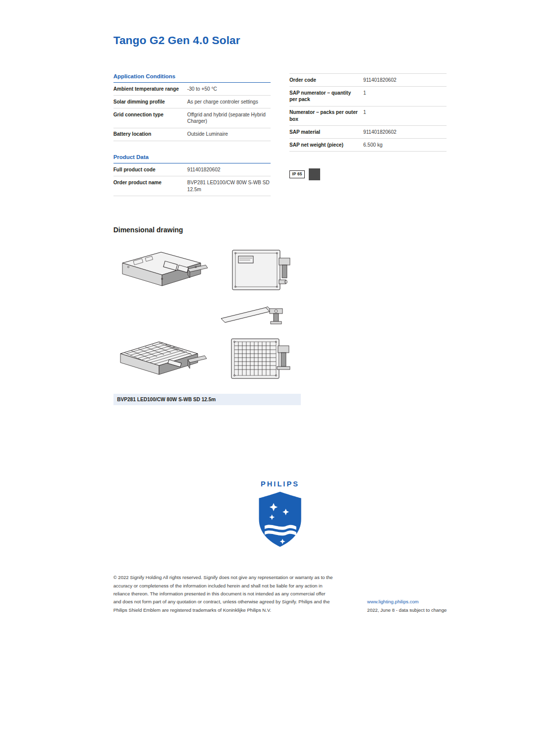Tango G2 Gen 4.0 Solar
Application Conditions
| Ambient temperature range | -30 to +50 °C |
| Solar dimming profile | As per charge controler settings |
| Grid connection type | Offgrid and hybrid (separate Hybrid Charger) |
| Battery location | Outside Luminaire |
Product Data
| Full product code | 911401820602 |
| Order product name | BVP281 LED100/CW 80W S-WB SD 12.5m |
| Order code | 911401820602 |
| SAP numerator – quantity per pack | 1 |
| Numerator – packs per outer box | 1 |
| SAP material | 911401820602 |
| SAP net weight (piece) | 6.500 kg |
IP 65
Dimensional drawing
BVP281 LED100/CW 80W S-WB SD 12.5m
PHILIPS
© 2022 Signify Holding All rights reserved. Signify does not give any representation or warranty as to the accuracy or completeness of the information included herein and shall not be liable for any action in reliance thereon. The information presented in this document is not intended as any commercial offer and does not form part of any quotation or contract, unless otherwise agreed by Signify. Philips and the Philips Shield Emblem are registered trademarks of Koninklijke Philips N.V.
www.lighting.philips.com
2022, June 8 - data subject to change